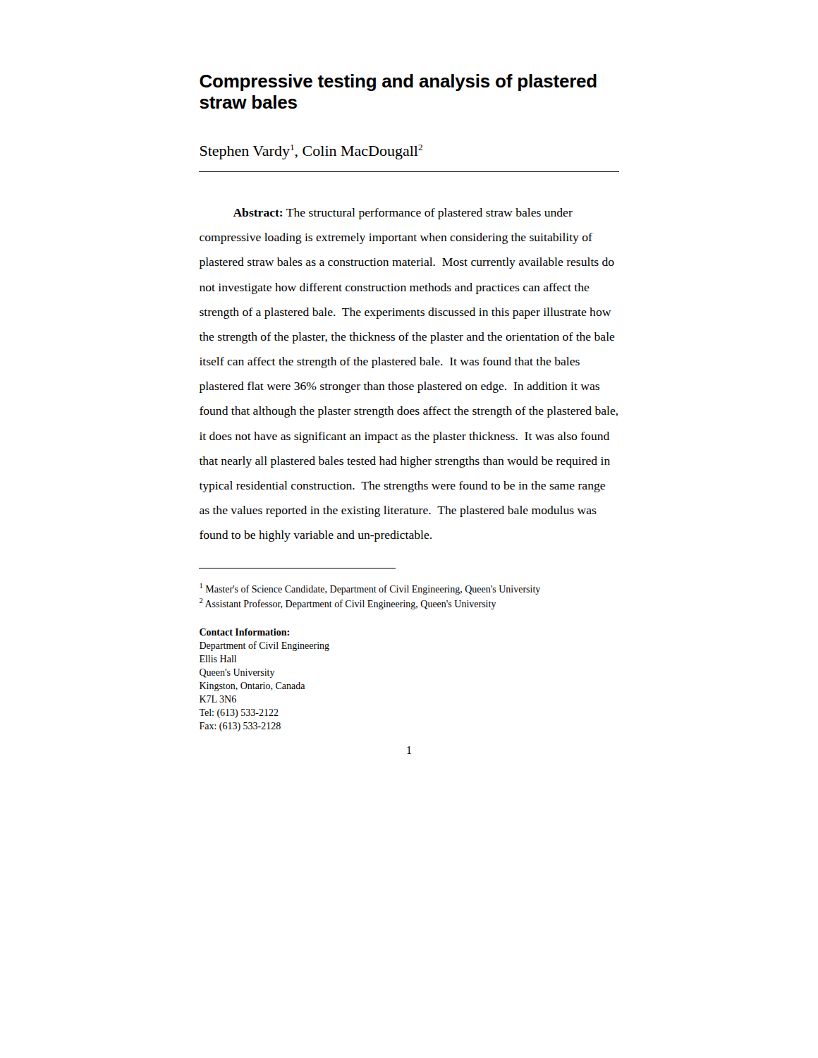Compressive testing and analysis of plastered straw bales
Stephen Vardy1, Colin MacDougall2
Abstract: The structural performance of plastered straw bales under compressive loading is extremely important when considering the suitability of plastered straw bales as a construction material. Most currently available results do not investigate how different construction methods and practices can affect the strength of a plastered bale. The experiments discussed in this paper illustrate how the strength of the plaster, the thickness of the plaster and the orientation of the bale itself can affect the strength of the plastered bale. It was found that the bales plastered flat were 36% stronger than those plastered on edge. In addition it was found that although the plaster strength does affect the strength of the plastered bale, it does not have as significant an impact as the plaster thickness. It was also found that nearly all plastered bales tested had higher strengths than would be required in typical residential construction. The strengths were found to be in the same range as the values reported in the existing literature. The plastered bale modulus was found to be highly variable and un-predictable.
1 Master's of Science Candidate, Department of Civil Engineering, Queen's University
2 Assistant Professor, Department of Civil Engineering, Queen's University
Contact Information:
Department of Civil Engineering
Ellis Hall
Queen's University
Kingston, Ontario, Canada
K7L 3N6
Tel: (613) 533-2122
Fax: (613) 533-2128
1